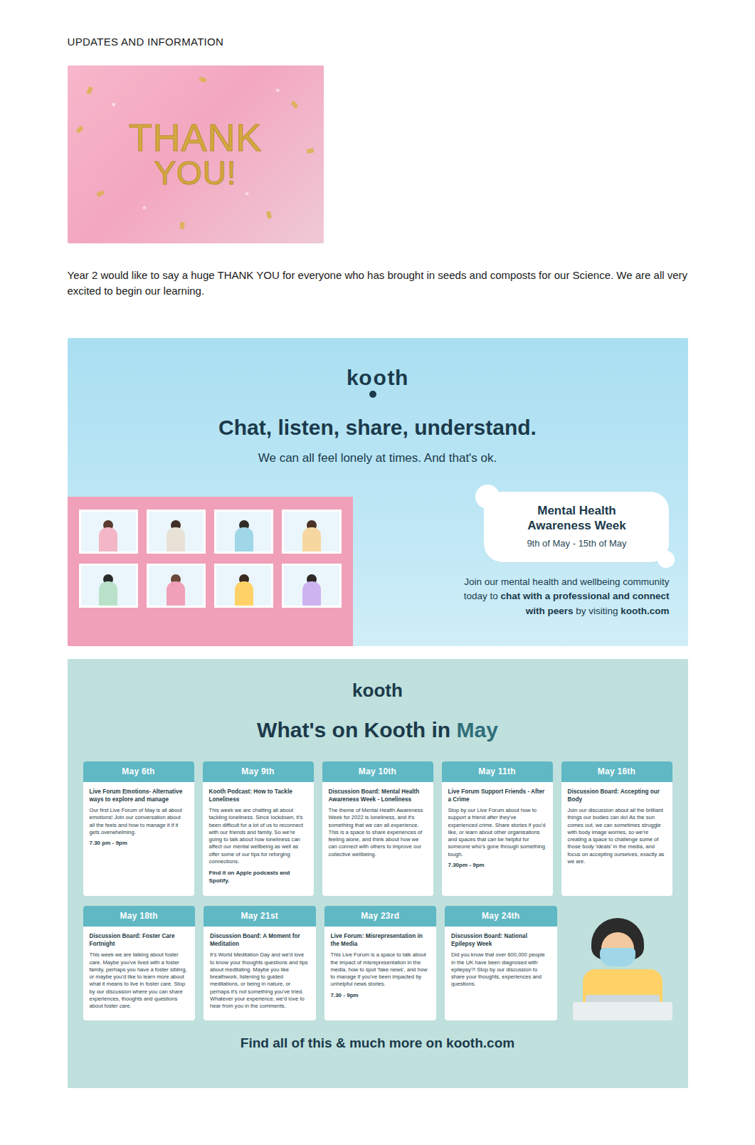Updates and Information
THANK
YOU!
Year 2 would like to say a huge THANK YOU for everyone who has brought in seeds and composts for our Science. We are all very excited to begin our learning.
kooth
Chat, listen, share, understand.
We can all feel lonely at times. And that's ok.
Mental Health
Awareness Week 9th of May - 15th of May
Join our mental health and wellbeing community
today to chat with a professional and connect
with peers by visiting kooth.com
kooth
What's on Kooth in May
May 6th
Live Forum Emotions- Alternative ways to explore and manage
Our first Live Forum of May is all about emotions! Join our conversation about all the feels and how to manage it if it gets overwhelming.
7.30 pm - 9pm
May 9th
Kooth Podcast: How to Tackle Loneliness
This week we are chatting all about tackling loneliness. Since lockdown, it's been difficult for a lot of us to reconnect with our friends and family. So we're going to talk about how loneliness can affect our mental wellbeing as well as offer some of our tips for reforging connections.
Find it on Apple podcasts and Spotify.
May 10th
Discussion Board: Mental Health Awareness Week - Loneliness
The theme of Mental Health Awareness Week for 2022 is loneliness, and it's something that we can all experience. This is a space to share experiences of feeling alone, and think about how we can connect with others to improve our collective wellbeing.
May 11th
Live Forum Support Friends - After a Crime
Stop by our Live Forum about how to support a friend after they've experienced crime. Share stories if you'd like, or learn about other organisations and spaces that can be helpful for someone who's gone through something tough.
7.30pm - 9pm
May 16th
Discussion Board: Accepting our Body
Join our discussion about all the brilliant things our bodies can do! As the sun comes out, we can sometimes struggle with body image worries, so we're creating a space to challenge some of those body 'ideals' in the media, and focus on accepting ourselves, exactly as we are.
May 18th
Discussion Board: Foster Care Fortnight
This week we are talking about foster care. Maybe you've lived with a foster family, perhaps you have a foster sibling, or maybe you'd like to learn more about what it means to live in foster care. Stop by our discussion where you can share experiences, thoughts and questions about foster care.
May 21st
Discussion Board: A Moment for Meditation
It's World Meditation Day and we'd love to know your thoughts questions and tips about meditating. Maybe you like breathwork, listening to guided meditations, or being in nature, or perhaps it's not something you've tried. Whatever your experience, we'd love to hear from you in the comments.
May 23rd
Live Forum: Misrepresentation in the Media
This Live Forum is a space to talk about the impact of misrepresentation in the media, how to spot 'fake news', and how to manage if you've been impacted by unhelpful news stories.
7.30 - 9pm
May 24th
Discussion Board: National Epilepsy Week
Did you know that over 600,000 people in the UK have been diagnosed with epilepsy?! Stop by our discussion to share your thoughts, experiences and questions.
Find all of this & much more on kooth.com